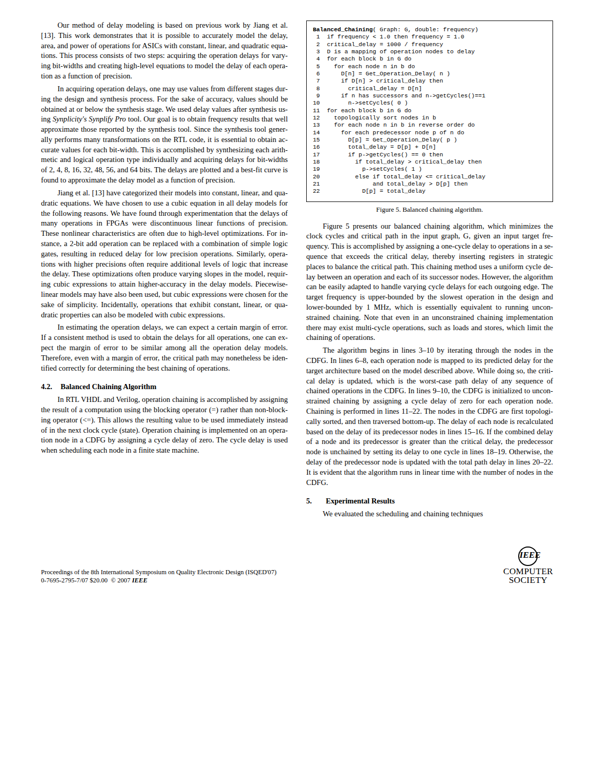Our method of delay modeling is based on previous work by Jiang et al. [13]. This work demonstrates that it is possible to accurately model the delay, area, and power of operations for ASICs with constant, linear, and quadratic equations. This process consists of two steps: acquiring the operation delays for varying bit-widths and creating high-level equations to model the delay of each operation as a function of precision.
In acquiring operation delays, one may use values from different stages during the design and synthesis process. For the sake of accuracy, values should be obtained at or below the synthesis stage. We used delay values after synthesis using Synplicity's Synplify Pro tool. Our goal is to obtain frequency results that well approximate those reported by the synthesis tool. Since the synthesis tool generally performs many transformations on the RTL code, it is essential to obtain accurate values for each bit-width. This is accomplished by synthesizing each arithmetic and logical operation type individually and acquiring delays for bit-widths of 2, 4, 8, 16, 32, 48, 56, and 64 bits. The delays are plotted and a best-fit curve is found to approximate the delay model as a function of precision.
Jiang et al. [13] have categorized their models into constant, linear, and quadratic equations. We have chosen to use a cubic equation in all delay models for the following reasons. We have found through experimentation that the delays of many operations in FPGAs were discontinuous linear functions of precision. These nonlinear characteristics are often due to high-level optimizations. For instance, a 2-bit add operation can be replaced with a combination of simple logic gates, resulting in reduced delay for low precision operations. Similarly, operations with higher precisions often require additional levels of logic that increase the delay. These optimizations often produce varying slopes in the model, requiring cubic expressions to attain higher-accuracy in the delay models. Piecewise-linear models may have also been used, but cubic expressions were chosen for the sake of simplicity. Incidentally, operations that exhibit constant, linear, or quadratic properties can also be modeled with cubic expressions.
In estimating the operation delays, we can expect a certain margin of error. If a consistent method is used to obtain the delays for all operations, one can expect the margin of error to be similar among all the operation delay models. Therefore, even with a margin of error, the critical path may nonetheless be identified correctly for determining the best chaining of operations.
4.2. Balanced Chaining Algorithm
In RTL VHDL and Verilog, operation chaining is accomplished by assigning the result of a computation using the blocking operator (=) rather than non-blocking operator (<=). This allows the resulting value to be used immediately instead of in the next clock cycle (state). Operation chaining is implemented on an operation node in a CDFG by assigning a cycle delay of zero. The cycle delay is used when scheduling each node in a finite state machine.
Balanced_Chaining( Graph: G, double: frequency)
 1  if frequency < 1.0 then frequency = 1.0
 2  critical_delay = 1000 / frequency
 3  D is a mapping of operation nodes to delay
 4  for each block b in G do
 5    for each node n in b do
 6      D[n] = Get_Operation_Delay( n )
 7      if D[n] > critical_delay then
 8        critical_delay = D[n]
 9      if n has successors and n->getCycles()==1
10        n->setCycles( 0 )
11  for each block b in G do
12    topologically sort nodes in b
13    for each node n in b in reverse order do
14      for each predecessor node p of n do
15        D[p] = Get_Operation_Delay( p )
16        total_delay = D[p] + D[n]
17        if p->getCycles() == 0 then
18          if total_delay > critical_delay then
19            p->setCycles( 1 )
20          else if total_delay <= critical_delay
21               and total_delay > D[p] then
22            D[p] = total_delay
Figure 5. Balanced chaining algorithm.
Figure 5 presents our balanced chaining algorithm, which minimizes the clock cycles and critical path in the input graph, G, given an input target frequency. This is accomplished by assigning a one-cycle delay to operations in a sequence that exceeds the critical delay, thereby inserting registers in strategic places to balance the critical path. This chaining method uses a uniform cycle delay between an operation and each of its successor nodes. However, the algorithm can be easily adapted to handle varying cycle delays for each outgoing edge. The target frequency is upper-bounded by the slowest operation in the design and lower-bounded by 1 MHz, which is essentially equivalent to running unconstrained chaining. Note that even in an unconstrained chaining implementation there may exist multi-cycle operations, such as loads and stores, which limit the chaining of operations.
The algorithm begins in lines 3–10 by iterating through the nodes in the CDFG. In lines 6–8, each operation node is mapped to its predicted delay for the target architecture based on the model described above. While doing so, the critical delay is updated, which is the worst-case path delay of any sequence of chained operations in the CDFG. In lines 9–10, the CDFG is initialized to unconstrained chaining by assigning a cycle delay of zero for each operation node. Chaining is performed in lines 11–22. The nodes in the CDFG are first topologically sorted, and then traversed bottom-up. The delay of each node is recalculated based on the delay of its predecessor nodes in lines 15–16. If the combined delay of a node and its predecessor is greater than the critical delay, the predecessor node is unchained by setting its delay to one cycle in lines 18–19. Otherwise, the delay of the predecessor node is updated with the total path delay in lines 20–22. It is evident that the algorithm runs in linear time with the number of nodes in the CDFG.
5. Experimental Results
We evaluated the scheduling and chaining techniques
Proceedings of the 8th International Symposium on Quality Electronic Design (ISQED'07) 0-7695-2795-7/07 $20.00 © 2007 IEEE
IEEE
COMPUTER SOCIETY